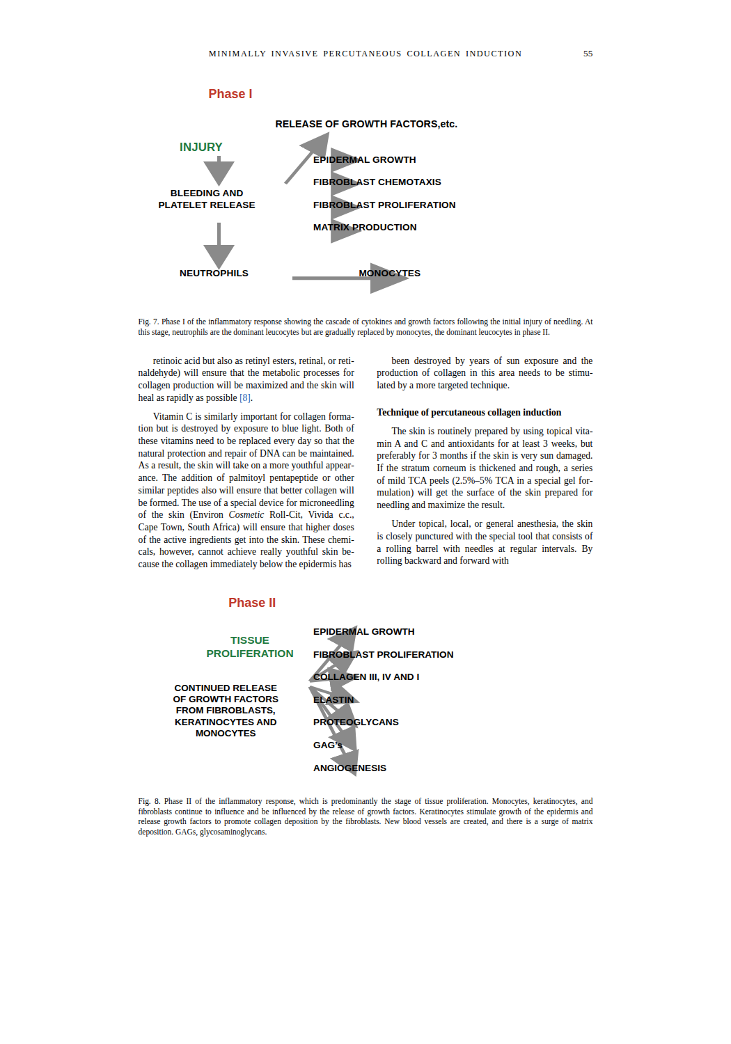Minimally Invasive Percutaneous Collagen Induction 55
Phase I
INJURY
RELEASE OF GROWTH FACTORS,etc.
BLEEDING AND
PLATELET RELEASE
NEUTROPHILS
MONOCYTES
EPIDERMAL GROWTH
FIBROBLAST CHEMOTAXIS
FIBROBLAST PROLIFERATION
MATRIX PRODUCTION
Fig. 7. Phase I of the inflammatory response showing the cascade of cytokines and growth factors following the initial injury of needling. At this stage, neutrophils are the dominant leucocytes but are gradually replaced by monocytes, the dominant leucocytes in phase II.
retinoic acid but also as retinyl esters, retinal, or retinaldehyde) will ensure that the metabolic processes for collagen production will be maximized and the skin will heal as rapidly as possible [8].
Vitamin C is similarly important for collagen formation but is destroyed by exposure to blue light. Both of these vitamins need to be replaced every day so that the natural protection and repair of DNA can be maintained. As a result, the skin will take on a more youthful appearance. The addition of palmitoyl pentapeptide or other similar peptides also will ensure that better collagen will be formed. The use of a special device for microneedling of the skin (Environ Cosmetic Roll-Cit, Vivida c.c., Cape Town, South Africa) will ensure that higher doses of the active ingredients get into the skin. These chemicals, however, cannot achieve really youthful skin because the collagen immediately below the epidermis has
been destroyed by years of sun exposure and the production of collagen in this area needs to be stimulated by a more targeted technique.
Technique of percutaneous collagen induction
The skin is routinely prepared by using topical vitamin A and C and antioxidants for at least 3 weeks, but preferably for 3 months if the skin is very sun damaged. If the stratum corneum is thickened and rough, a series of mild TCA peels (2.5%–5% TCA in a special gel formulation) will get the surface of the skin prepared for needling and maximize the result.
Under topical, local, or general anesthesia, the skin is closely punctured with the special tool that consists of a rolling barrel with needles at regular intervals. By rolling backward and forward with
Phase II
TISSUE
PROLIFERATION
CONTINUED RELEASE
OF GROWTH FACTORS
FROM FIBROBLASTS,
KERATINOCYTES AND
MONOCYTES
EPIDERMAL GROWTH
FIBROBLAST PROLIFERATION
COLLAGEN III, IV AND I
ELASTIN
PROTEOGLYCANS
GAG’s
ANGIOGENESIS
Fig. 8. Phase II of the inflammatory response, which is predominantly the stage of tissue proliferation. Monocytes, keratinocytes, and fibroblasts continue to influence and be influenced by the release of growth factors. Keratinocytes stimulate growth of the epidermis and release growth factors to promote collagen deposition by the fibroblasts. New blood vessels are created, and there is a surge of matrix deposition. GAGs, glycosaminoglycans.